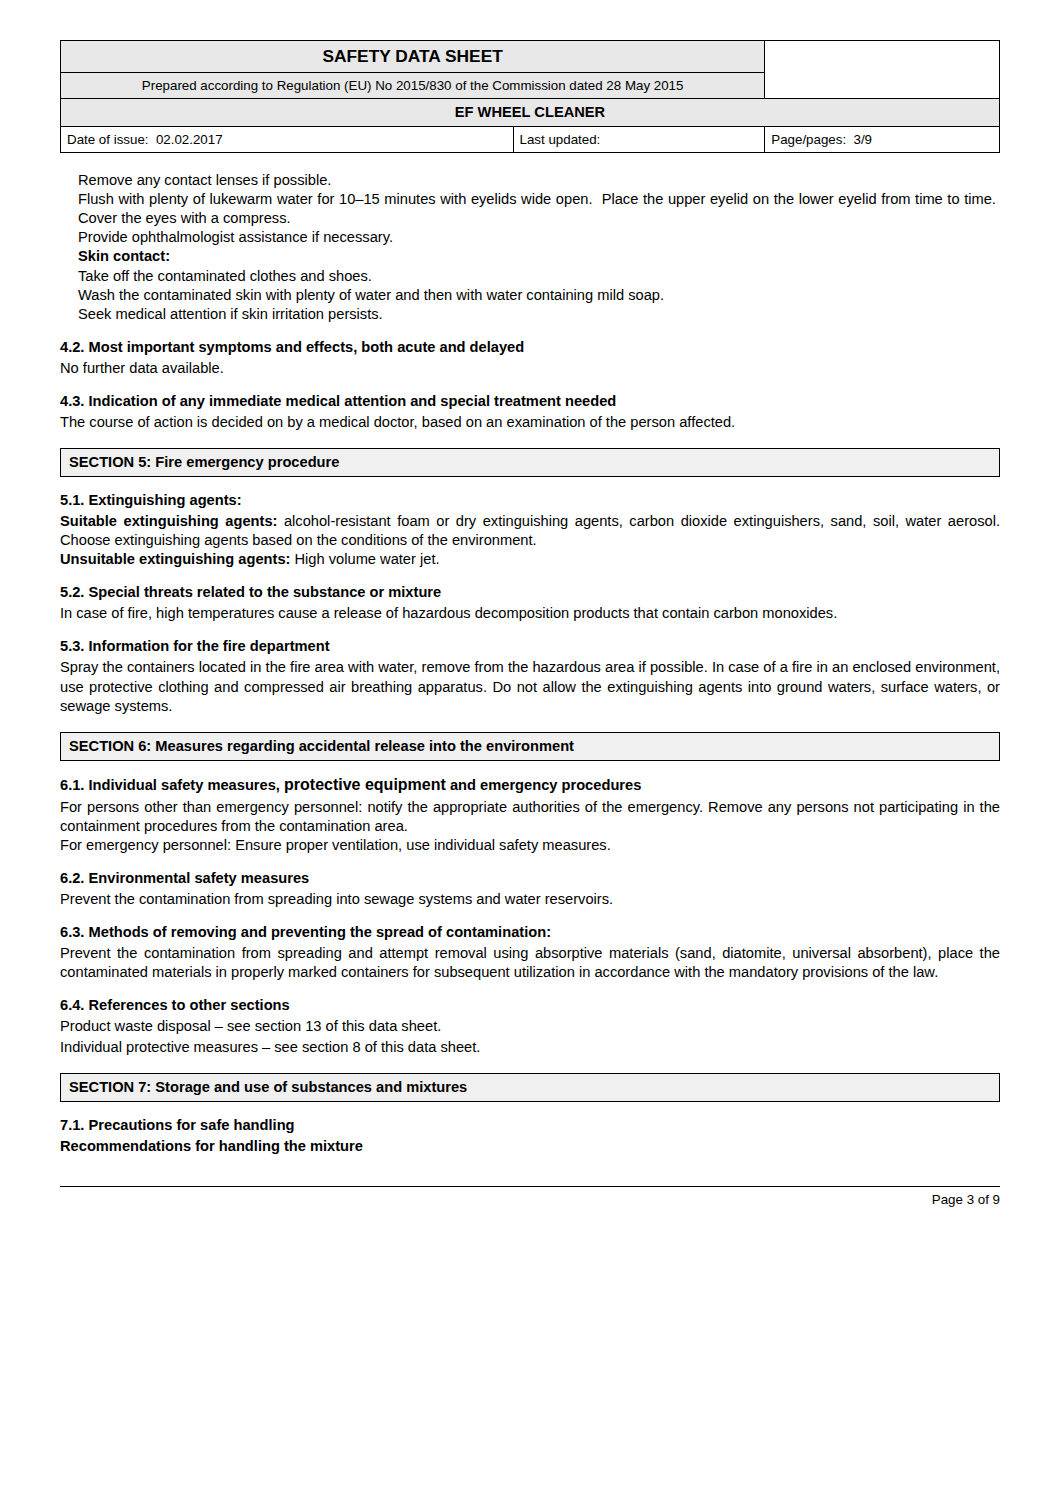| SAFETY DATA SHEET | |
| Prepared according to Regulation (EU) No 2015/830 of the Commission dated 28 May 2015 |
| EF WHEEL CLEANER |
| Date of issue: 02.02.2017 | Last updated: | Page/pages: 3/9 |
Remove any contact lenses if possible.
Flush with plenty of lukewarm water for 10–15 minutes with eyelids wide open. Place the upper eyelid on the lower eyelid from time to time. Cover the eyes with a compress.
Provide ophthalmologist assistance if necessary.
Skin contact:
Take off the contaminated clothes and shoes.
Wash the contaminated skin with plenty of water and then with water containing mild soap.
Seek medical attention if skin irritation persists.
4.2. Most important symptoms and effects, both acute and delayed
No further data available.
4.3. Indication of any immediate medical attention and special treatment needed
The course of action is decided on by a medical doctor, based on an examination of the person affected.
SECTION 5: Fire emergency procedure
5.1. Extinguishing agents:
Suitable extinguishing agents: alcohol-resistant foam or dry extinguishing agents, carbon dioxide extinguishers, sand, soil, water aerosol. Choose extinguishing agents based on the conditions of the environment.
Unsuitable extinguishing agents: High volume water jet.
5.2. Special threats related to the substance or mixture
In case of fire, high temperatures cause a release of hazardous decomposition products that contain carbon monoxides.
5.3. Information for the fire department
Spray the containers located in the fire area with water, remove from the hazardous area if possible. In case of a fire in an enclosed environment, use protective clothing and compressed air breathing apparatus. Do not allow the extinguishing agents into ground waters, surface waters, or sewage systems.
SECTION 6: Measures regarding accidental release into the environment
6.1. Individual safety measures, protective equipment and emergency procedures
For persons other than emergency personnel: notify the appropriate authorities of the emergency. Remove any persons not participating in the containment procedures from the contamination area.
For emergency personnel: Ensure proper ventilation, use individual safety measures.
6.2. Environmental safety measures
Prevent the contamination from spreading into sewage systems and water reservoirs.
6.3. Methods of removing and preventing the spread of contamination:
Prevent the contamination from spreading and attempt removal using absorptive materials (sand, diatomite, universal absorbent), place the contaminated materials in properly marked containers for subsequent utilization in accordance with the mandatory provisions of the law.
6.4. References to other sections
Product waste disposal – see section 13 of this data sheet.
Individual protective measures – see section 8 of this data sheet.
SECTION 7: Storage and use of substances and mixtures
7.1. Precautions for safe handling
Recommendations for handling the mixture
Page 3 of 9